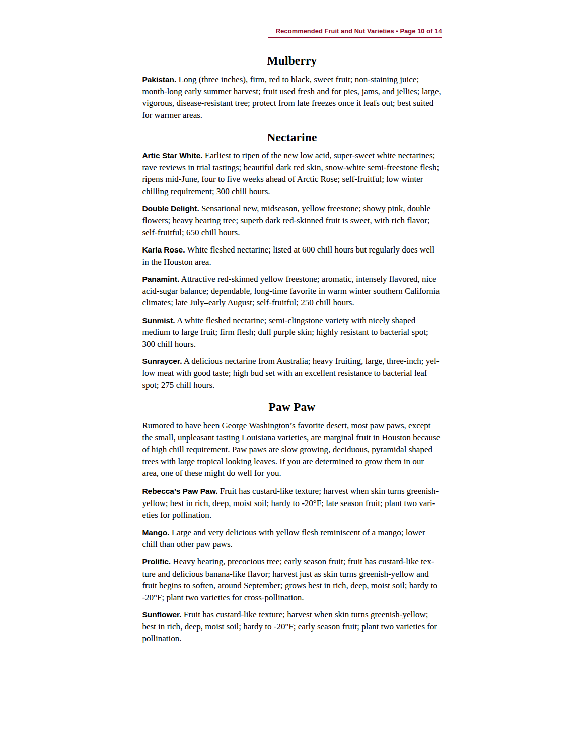Recommended Fruit and Nut Varieties • Page 10 of 14
Mulberry
Pakistan. Long (three inches), firm, red to black, sweet fruit; non-staining juice; month-long early summer harvest; fruit used fresh and for pies, jams, and jellies; large, vigorous, disease-resistant tree; protect from late freezes once it leafs out; best suited for warmer areas.
Nectarine
Artic Star White. Earliest to ripen of the new low acid, super-sweet white nectarines; rave reviews in trial tastings; beautiful dark red skin, snow-white semi-freestone flesh; ripens mid-June, four to five weeks ahead of Arctic Rose; self-fruitful; low winter chilling requirement; 300 chill hours.
Double Delight. Sensational new, midseason, yellow freestone; showy pink, double flowers; heavy bearing tree; superb dark red-skinned fruit is sweet, with rich flavor; self-fruitful; 650 chill hours.
Karla Rose. White fleshed nectarine; listed at 600 chill hours but regularly does well in the Houston area.
Panamint. Attractive red-skinned yellow freestone; aromatic, intensely flavored, nice acid-sugar balance; dependable, long-time favorite in warm winter southern California climates; late July–early August; self-fruitful; 250 chill hours.
Sunmist. A white fleshed nectarine; semi-clingstone variety with nicely shaped medium to large fruit; firm flesh; dull purple skin; highly resistant to bacterial spot; 300 chill hours.
Sunraycer. A delicious nectarine from Australia; heavy fruiting, large, three-inch; yellow meat with good taste; high bud set with an excellent resistance to bacterial leaf spot; 275 chill hours.
Paw Paw
Rumored to have been George Washington’s favorite desert, most paw paws, except the small, unpleasant tasting Louisiana varieties, are marginal fruit in Houston because of high chill requirement. Paw paws are slow growing, deciduous, pyramidal shaped trees with large tropical looking leaves. If you are determined to grow them in our area, one of these might do well for you.
Rebecca’s Paw Paw. Fruit has custard-like texture; harvest when skin turns greenish-yellow; best in rich, deep, moist soil; hardy to -20°F; late season fruit; plant two varieties for pollination.
Mango. Large and very delicious with yellow flesh reminiscent of a mango; lower chill than other paw paws.
Prolific. Heavy bearing, precocious tree; early season fruit; fruit has custard-like texture and delicious banana-like flavor; harvest just as skin turns greenish-yellow and fruit begins to soften, around September; grows best in rich, deep, moist soil; hardy to -20°F; plant two varieties for cross-pollination.
Sunflower. Fruit has custard-like texture; harvest when skin turns greenish-yellow; best in rich, deep, moist soil; hardy to -20°F; early season fruit; plant two varieties for pollination.